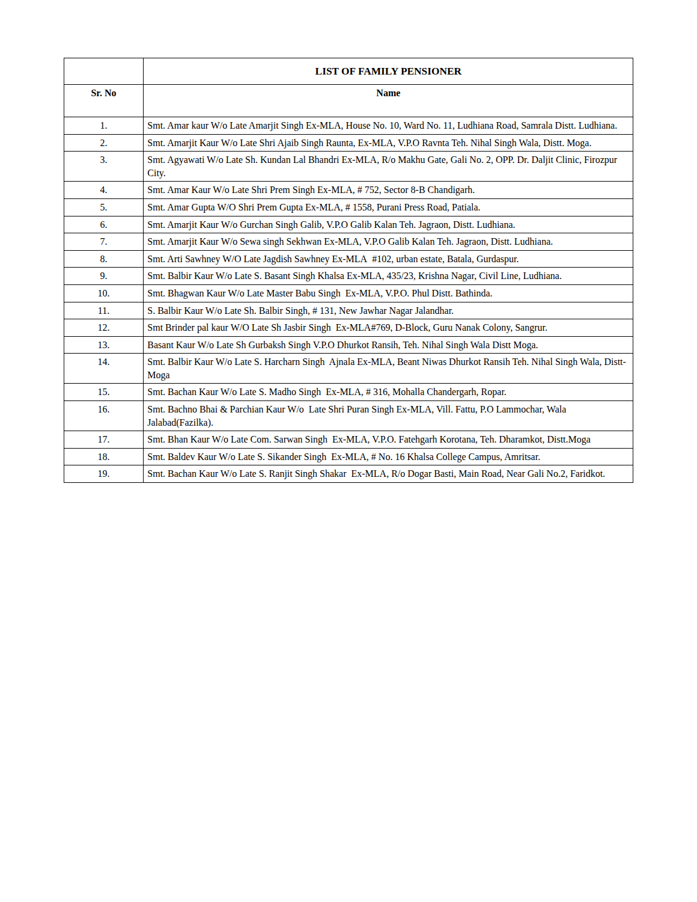| | LIST OF FAMILY PENSIONER |
| Sr. No | Name |
| 1. | Smt. Amar kaur W/o Late Amarjit Singh Ex-MLA, House No. 10, Ward No. 11, Ludhiana Road, Samrala Distt. Ludhiana. |
| 2. | Smt. Amarjit Kaur W/o Late Shri Ajaib Singh Raunta, Ex-MLA, V.P.O Ravnta Teh. Nihal Singh Wala, Distt. Moga. |
| 3. | Smt. Agyawati W/o Late Sh. Kundan Lal Bhandri Ex-MLA, R/o Makhu Gate, Gali No. 2, OPP. Dr. Daljit Clinic, Firozpur City. |
| 4. | Smt. Amar Kaur W/o Late Shri Prem Singh Ex-MLA, # 752, Sector 8-B Chandigarh. |
| 5. | Smt. Amar Gupta W/O Shri Prem Gupta Ex-MLA, # 1558, Purani Press Road, Patiala. |
| 6. | Smt. Amarjit Kaur W/o Gurchan Singh Galib, V.P.O Galib Kalan Teh. Jagraon, Distt. Ludhiana. |
| 7. | Smt. Amarjit Kaur W/o Sewa singh Sekhwan Ex-MLA, V.P.O Galib Kalan Teh. Jagraon, Distt. Ludhiana. |
| 8. | Smt. Arti Sawhney W/O Late Jagdish Sawhney Ex-MLA #102, urban estate, Batala, Gurdaspur. |
| 9. | Smt. Balbir Kaur W/o Late S. Basant Singh Khalsa Ex-MLA, 435/23, Krishna Nagar, Civil Line, Ludhiana. |
| 10. | Smt. Bhagwan Kaur W/o Late Master Babu Singh Ex-MLA, V.P.O. Phul Distt. Bathinda. |
| 11. | S. Balbir Kaur W/o Late Sh. Balbir Singh, # 131, New Jawhar Nagar Jalandhar. |
| 12. | Smt Brinder pal kaur W/O Late Sh Jasbir Singh Ex-MLA#769, D-Block, Guru Nanak Colony, Sangrur. |
| 13. | Basant Kaur W/o Late Sh Gurbaksh Singh V.P.O Dhurkot Ransih, Teh. Nihal Singh Wala Distt Moga. |
| 14. | Smt. Balbir Kaur W/o Late S. Harcharn Singh Ajnala Ex-MLA, Beant Niwas Dhurkot Ransih Teh. Nihal Singh Wala, Distt-Moga |
| 15. | Smt. Bachan Kaur W/o Late S. Madho Singh Ex-MLA, # 316, Mohalla Chandergarh, Ropar. |
| 16. | Smt. Bachno Bhai & Parchian Kaur W/o Late Shri Puran Singh Ex-MLA, Vill. Fattu, P.O Lammochar, Wala Jalabad(Fazilka). |
| 17. | Smt. Bhan Kaur W/o Late Com. Sarwan Singh Ex-MLA, V.P.O. Fatehgarh Korotana, Teh. Dharamkot, Distt.Moga |
| 18. | Smt. Baldev Kaur W/o Late S. Sikander Singh Ex-MLA, # No. 16 Khalsa College Campus, Amritsar. |
| 19. | Smt. Bachan Kaur W/o Late S. Ranjit Singh Shakar Ex-MLA, R/o Dogar Basti, Main Road, Near Gali No.2, Faridkot. |